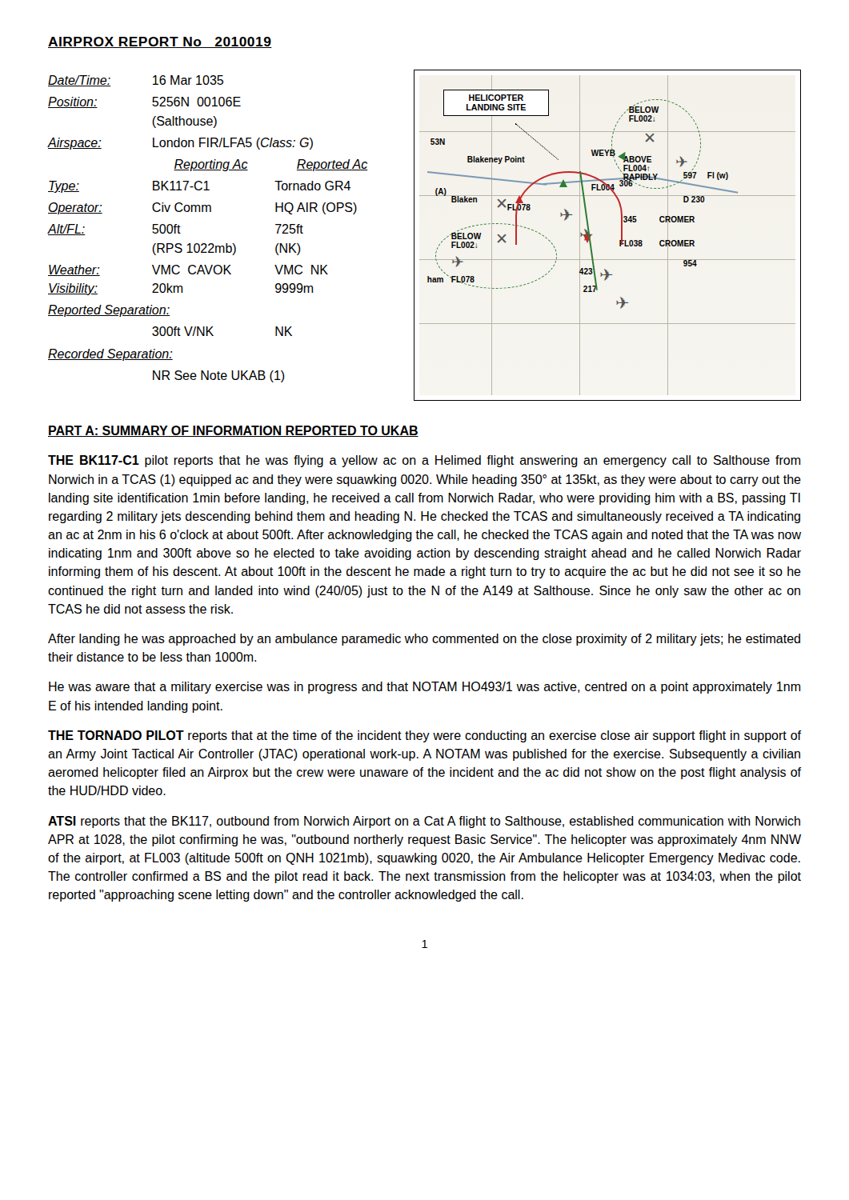AIRPROX REPORT No 2010019
| Date/Time: | 16 Mar 1035 |
| Position: | 5256N 00106E (Salthouse) |
| Airspace: | London FIR/LFA5 ( Class: G ) |
| | Reporting Ac | Reported Ac |
| Type: | BK117-C1 | Tornado GR4 |
| Operator: | Civ Comm | HQ AIR (OPS) |
| Alt/FL: | 500ft (RPS 1022mb) | 725ft (NK) |
| Weather: Visibility: | VMC CAVOK 20km | VMC NK 9999m |
| Reported Separation: |
| | 300ft V/NK | NK |
| Recorded Separation: |
| | NR See Note UKAB (1) |
53N
Blakeney Point
WEYB
Blaken
CROMER
CROMER
ham
597
306
D 230
Fl (w)
345
423
217
954
(A)
HELICOPTER
LANDING SITE
BELOW
FL002↓
✕
ABOVE
FL004↑
RAPIDLY
✈
FL004
BELOW
FL002↓
✕
✈
FL078
FL078
✕
FL038
✈
✈
✈
✈
PART A: SUMMARY OF INFORMATION REPORTED TO UKAB
THE BK117-C1 pilot reports that he was flying a yellow ac on a Helimed flight answering an emergency call to Salthouse from Norwich in a TCAS (1) equipped ac and they were squawking 0020. While heading 350° at 135kt, as they were about to carry out the landing site identification 1min before landing, he received a call from Norwich Radar, who were providing him with a BS, passing TI regarding 2 military jets descending behind them and heading N. He checked the TCAS and simultaneously received a TA indicating an ac at 2nm in his 6 o'clock at about 500ft. After acknowledging the call, he checked the TCAS again and noted that the TA was now indicating 1nm and 300ft above so he elected to take avoiding action by descending straight ahead and he called Norwich Radar informing them of his descent. At about 100ft in the descent he made a right turn to try to acquire the ac but he did not see it so he continued the right turn and landed into wind (240/05) just to the N of the A149 at Salthouse. Since he only saw the other ac on TCAS he did not assess the risk.
After landing he was approached by an ambulance paramedic who commented on the close proximity of 2 military jets; he estimated their distance to be less than 1000m.
He was aware that a military exercise was in progress and that NOTAM HO493/1 was active, centred on a point approximately 1nm E of his intended landing point.
THE TORNADO PILOT reports that at the time of the incident they were conducting an exercise close air support flight in support of an Army Joint Tactical Air Controller (JTAC) operational work-up. A NOTAM was published for the exercise. Subsequently a civilian aeromed helicopter filed an Airprox but the crew were unaware of the incident and the ac did not show on the post flight analysis of the HUD/HDD video.
ATSI reports that the BK117, outbound from Norwich Airport on a Cat A flight to Salthouse, established communication with Norwich APR at 1028, the pilot confirming he was, "outbound northerly request Basic Service". The helicopter was approximately 4nm NNW of the airport, at FL003 (altitude 500ft on QNH 1021mb), squawking 0020, the Air Ambulance Helicopter Emergency Medivac code. The controller confirmed a BS and the pilot read it back. The next transmission from the helicopter was at 1034:03, when the pilot reported "approaching scene letting down" and the controller acknowledged the call.
1